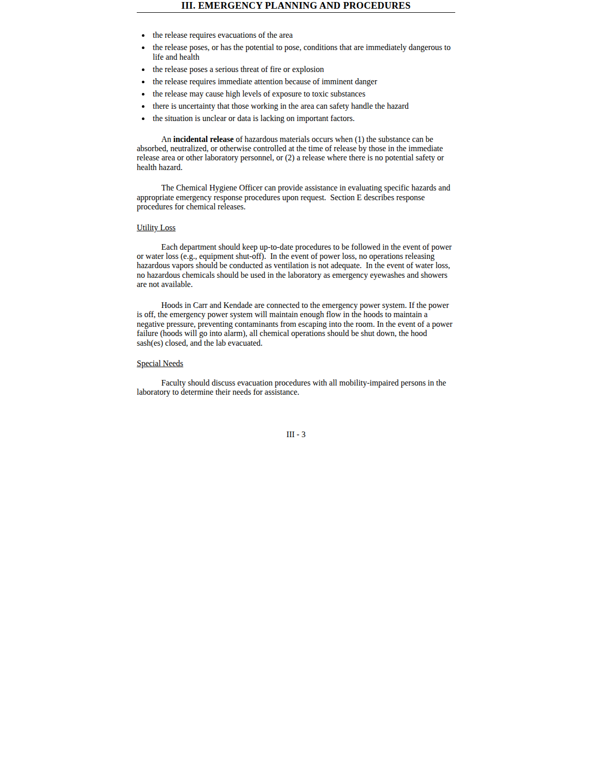III. EMERGENCY PLANNING AND PROCEDURES
the release requires evacuations of the area
the release poses, or has the potential to pose, conditions that are immediately dangerous to life and health
the release poses a serious threat of fire or explosion
the release requires immediate attention because of imminent danger
the release may cause high levels of exposure to toxic substances
there is uncertainty that those working in the area can safety handle the hazard
the situation is unclear or data is lacking on important factors.
An incidental release of hazardous materials occurs when (1) the substance can be absorbed, neutralized, or otherwise controlled at the time of release by those in the immediate release area or other laboratory personnel, or (2) a release where there is no potential safety or health hazard.
The Chemical Hygiene Officer can provide assistance in evaluating specific hazards and appropriate emergency response procedures upon request. Section E describes response procedures for chemical releases.
Utility Loss
Each department should keep up-to-date procedures to be followed in the event of power or water loss (e.g., equipment shut-off). In the event of power loss, no operations releasing hazardous vapors should be conducted as ventilation is not adequate. In the event of water loss, no hazardous chemicals should be used in the laboratory as emergency eyewashes and showers are not available.
Hoods in Carr and Kendade are connected to the emergency power system. If the power is off, the emergency power system will maintain enough flow in the hoods to maintain a negative pressure, preventing contaminants from escaping into the room. In the event of a power failure (hoods will go into alarm), all chemical operations should be shut down, the hood sash(es) closed, and the lab evacuated.
Special Needs
Faculty should discuss evacuation procedures with all mobility-impaired persons in the laboratory to determine their needs for assistance.
III - 3